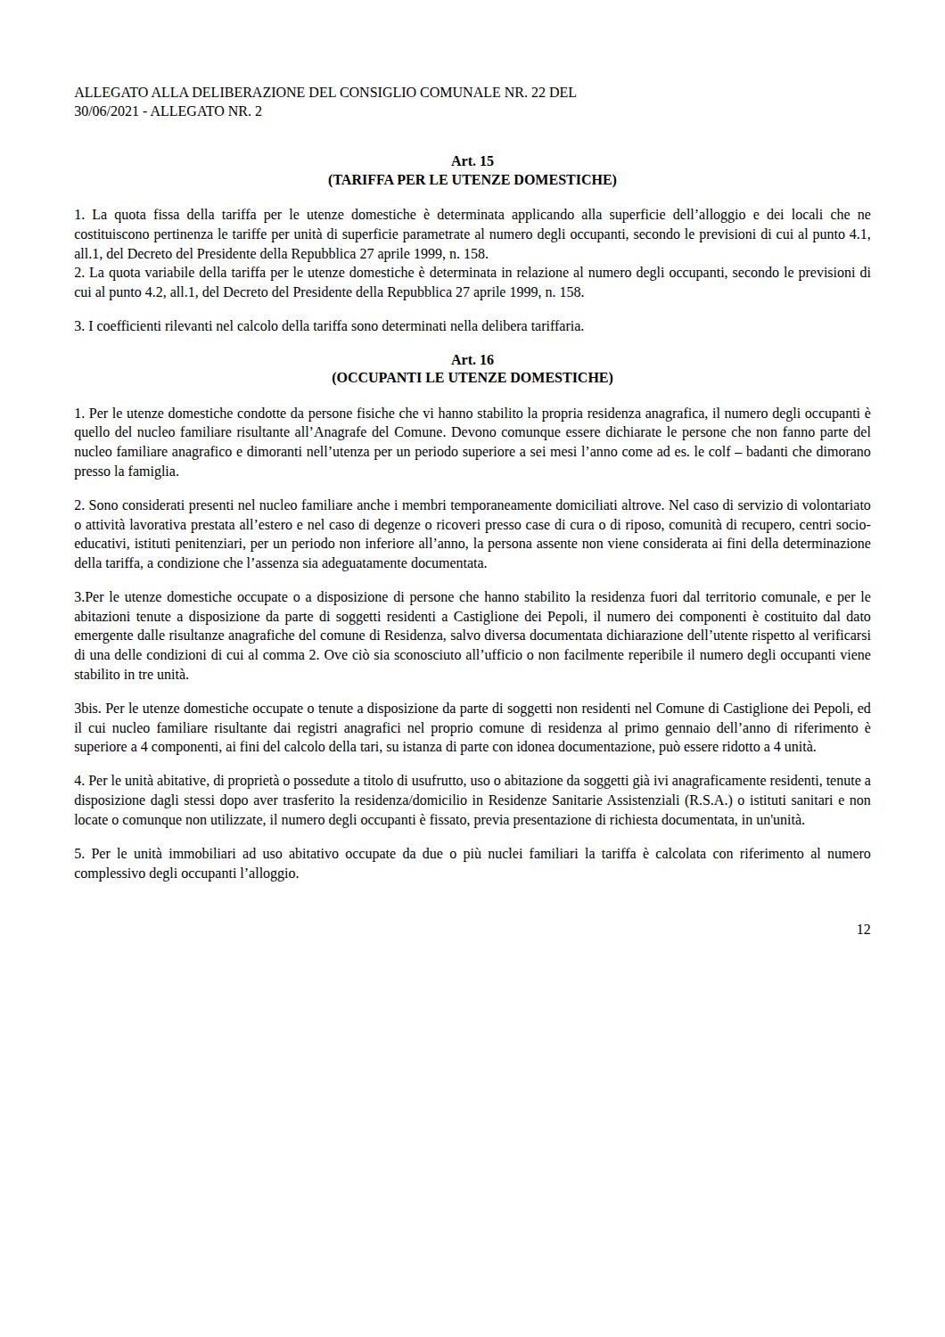ALLEGATO ALLA DELIBERAZIONE DEL CONSIGLIO COMUNALE NR. 22 DEL
30/06/2021 - ALLEGATO NR. 2
Art. 15
(TARIFFA PER LE UTENZE DOMESTICHE)
1. La quota fissa della tariffa per le utenze domestiche è determinata applicando alla superficie dell’alloggio e dei locali che ne costituiscono pertinenza le tariffe per unità di superficie parametrate al numero degli occupanti, secondo le previsioni di cui al punto 4.1, all.1, del Decreto del Presidente della Repubblica 27 aprile 1999, n. 158.
2. La quota variabile della tariffa per le utenze domestiche è determinata in relazione al numero degli occupanti, secondo le previsioni di cui al punto 4.2, all.1, del Decreto del Presidente della Repubblica 27 aprile 1999, n. 158.
3. I coefficienti rilevanti nel calcolo della tariffa sono determinati nella delibera tariffaria.
Art. 16
(OCCUPANTI LE UTENZE DOMESTICHE)
1. Per le utenze domestiche condotte da persone fisiche che vi hanno stabilito la propria residenza anagrafica, il numero degli occupanti è quello del nucleo familiare risultante all’Anagrafe del Comune. Devono comunque essere dichiarate le persone che non fanno parte del nucleo familiare anagrafico e dimoranti nell’utenza per un periodo superiore a sei mesi l’anno come ad es. le colf – badanti che dimorano presso la famiglia.
2. Sono considerati presenti nel nucleo familiare anche i membri temporaneamente domiciliati altrove. Nel caso di servizio di volontariato o attività lavorativa prestata all’estero e nel caso di degenze o ricoveri presso case di cura o di riposo, comunità di recupero, centri socio-educativi, istituti penitenziari, per un periodo non inferiore all’anno, la persona assente non viene considerata ai fini della determinazione della tariffa, a condizione che l’assenza sia adeguatamente documentata.
3.Per le utenze domestiche occupate o a disposizione di persone che hanno stabilito la residenza fuori dal territorio comunale, e per le abitazioni tenute a disposizione da parte di soggetti residenti a Castiglione dei Pepoli, il numero dei componenti è costituito dal dato emergente dalle risultanze anagrafiche del comune di Residenza, salvo diversa documentata dichiarazione dell’utente rispetto al verificarsi di una delle condizioni di cui al comma 2. Ove ciò sia sconosciuto all’ufficio o non facilmente reperibile il numero degli occupanti viene stabilito in tre unità.
3bis. Per le utenze domestiche occupate o tenute a disposizione da parte di soggetti non residenti nel Comune di Castiglione dei Pepoli, ed il cui nucleo familiare risultante dai registri anagrafici nel proprio comune di residenza al primo gennaio dell’anno di riferimento è superiore a 4 componenti, ai fini del calcolo della tari, su istanza di parte con idonea documentazione, può essere ridotto a 4 unità.
4. Per le unità abitative, di proprietà o possedute a titolo di usufrutto, uso o abitazione da soggetti già ivi anagraficamente residenti, tenute a disposizione dagli stessi dopo aver trasferito la residenza/domicilio in Residenze Sanitarie Assistenziali (R.S.A.) o istituti sanitari e non locate o comunque non utilizzate, il numero degli occupanti è fissato, previa presentazione di richiesta documentata, in un'unità.
5. Per le unità immobiliari ad uso abitativo occupate da due o più nuclei familiari la tariffa è calcolata con riferimento al numero complessivo degli occupanti l’alloggio.
12